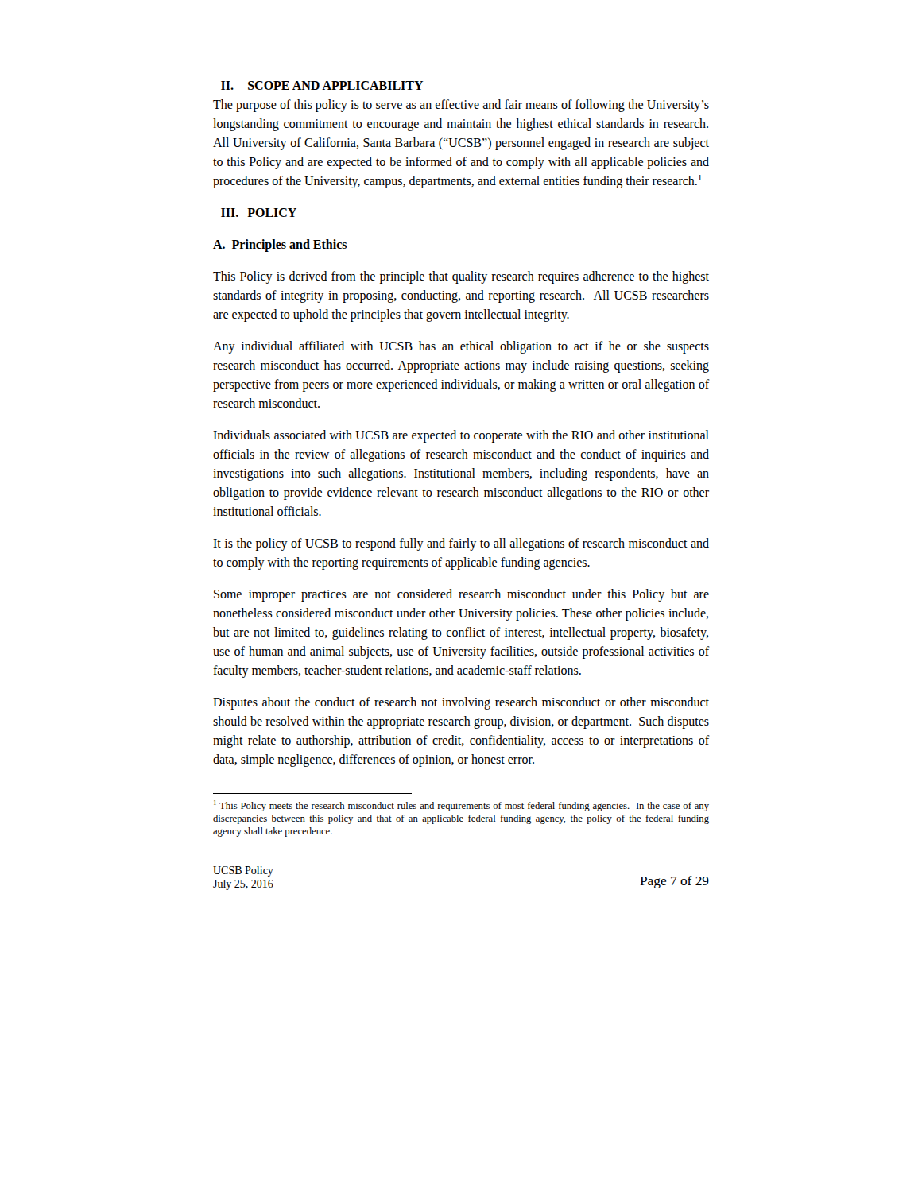II. SCOPE AND APPLICABILITY
The purpose of this policy is to serve as an effective and fair means of following the University’s longstanding commitment to encourage and maintain the highest ethical standards in research. All University of California, Santa Barbara (“UCSB”) personnel engaged in research are subject to this Policy and are expected to be informed of and to comply with all applicable policies and procedures of the University, campus, departments, and external entities funding their research.1
III. POLICY
A. Principles and Ethics
This Policy is derived from the principle that quality research requires adherence to the highest standards of integrity in proposing, conducting, and reporting research. All UCSB researchers are expected to uphold the principles that govern intellectual integrity.
Any individual affiliated with UCSB has an ethical obligation to act if he or she suspects research misconduct has occurred. Appropriate actions may include raising questions, seeking perspective from peers or more experienced individuals, or making a written or oral allegation of research misconduct.
Individuals associated with UCSB are expected to cooperate with the RIO and other institutional officials in the review of allegations of research misconduct and the conduct of inquiries and investigations into such allegations. Institutional members, including respondents, have an obligation to provide evidence relevant to research misconduct allegations to the RIO or other institutional officials.
It is the policy of UCSB to respond fully and fairly to all allegations of research misconduct and to comply with the reporting requirements of applicable funding agencies.
Some improper practices are not considered research misconduct under this Policy but are nonetheless considered misconduct under other University policies. These other policies include, but are not limited to, guidelines relating to conflict of interest, intellectual property, biosafety, use of human and animal subjects, use of University facilities, outside professional activities of faculty members, teacher-student relations, and academic-staff relations.
Disputes about the conduct of research not involving research misconduct or other misconduct should be resolved within the appropriate research group, division, or department. Such disputes might relate to authorship, attribution of credit, confidentiality, access to or interpretations of data, simple negligence, differences of opinion, or honest error.
1 This Policy meets the research misconduct rules and requirements of most federal funding agencies. In the case of any discrepancies between this policy and that of an applicable federal funding agency, the policy of the federal funding agency shall take precedence.
UCSB Policy
July 25, 2016
Page 7 of 29